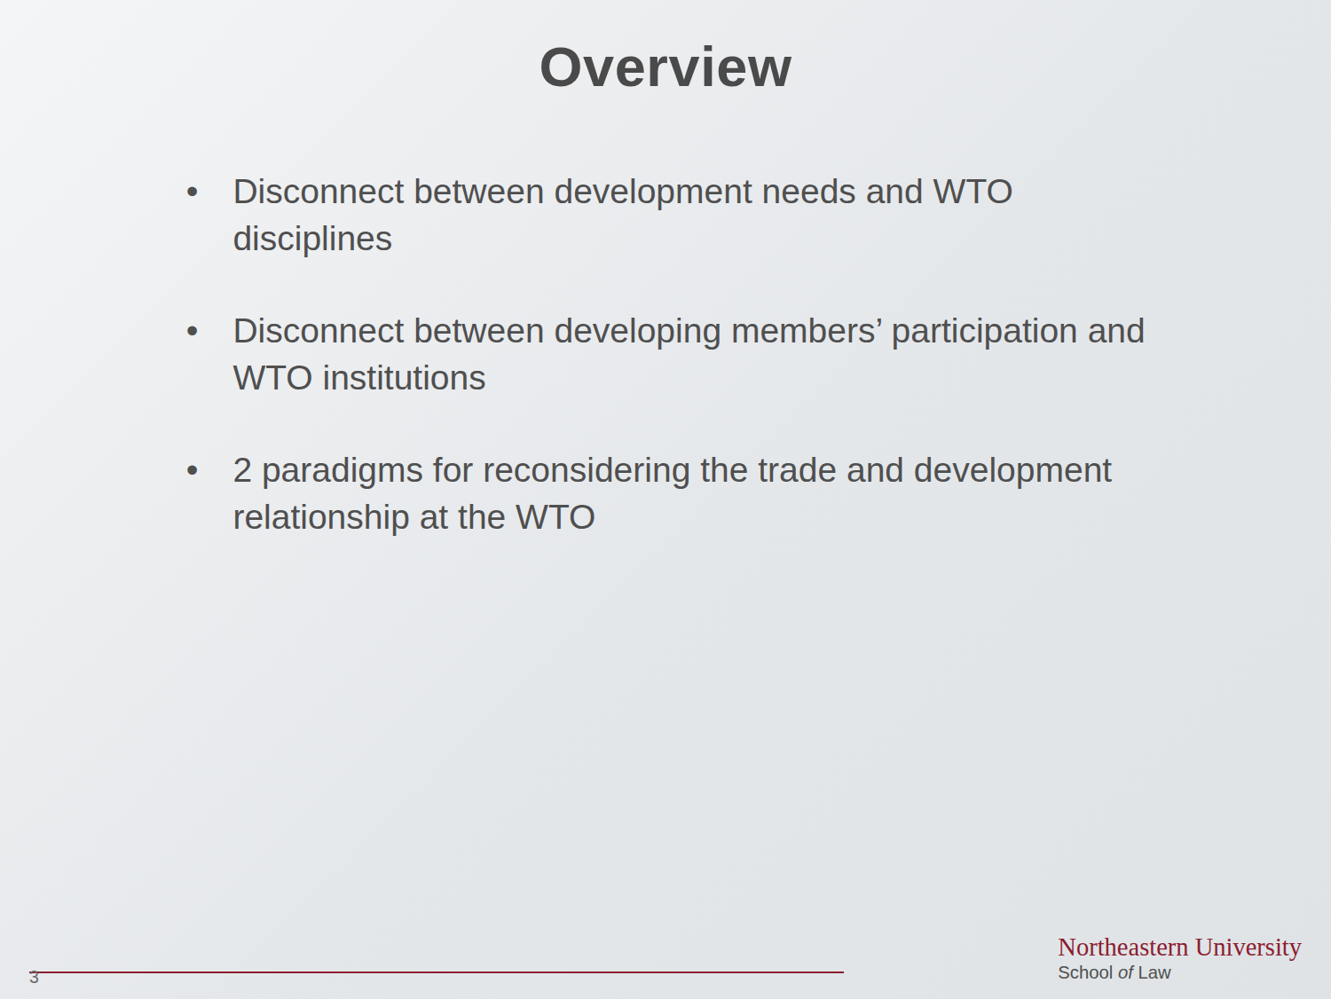Overview
Disconnect between development needs and WTO disciplines
Disconnect between developing members’ participation and WTO institutions
2 paradigms for reconsidering the trade and development relationship at the WTO
Northeastern University School of Law
3